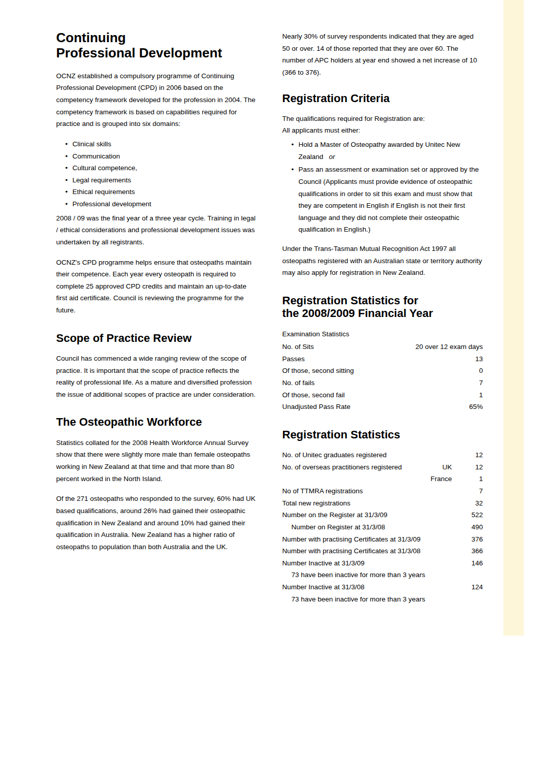Continuing
Professional Development
OCNZ established a compulsory programme of Continuing Professional Development (CPD) in 2006 based on the competency framework developed for the profession in 2004. The competency framework is based on capabilities required for practice and is grouped into six domains:
Clinical skills
Communication
Cultural competence,
Legal requirements
Ethical requirements
Professional development
2008 / 09 was the final year of a three year cycle. Training in legal / ethical considerations and professional development issues was undertaken by all registrants.
OCNZ's CPD programme helps ensure that osteopaths maintain their competence. Each year every osteopath is required to complete 25 approved CPD credits and maintain an up-to-date first aid certificate. Council is reviewing the programme for the future.
Scope of Practice Review
Council has commenced a wide ranging review of the scope of practice. It is important that the scope of practice reflects the reality of professional life. As a mature and diversified profession the issue of additional scopes of practice are under consideration.
The Osteopathic Workforce
Statistics collated for the 2008 Health Workforce Annual Survey show that there were slightly more male than female osteopaths working in New Zealand at that time and that more than 80 percent worked in the North Island.
Of the 271 osteopaths who responded to the survey, 60% had UK based qualifications, around 26% had gained their osteopathic qualification in New Zealand and around 10% had gained their qualification in Australia. New Zealand has a higher ratio of osteopaths to population than both Australia and the UK.
Nearly 30% of survey respondents indicated that they are aged 50 or over. 14 of those reported that they are over 60. The number of APC holders at year end showed a net increase of 10 (366 to 376).
Registration Criteria
The qualifications required for Registration are:
All applicants must either:
Hold a Master of Osteopathy awarded by Unitec New Zealand or
Pass an assessment or examination set or approved by the Council (Applicants must provide evidence of osteopathic qualifications in order to sit this exam and must show that they are competent in English if English is not their first language and they did not complete their osteopathic qualification in English.)
Under the Trans-Tasman Mutual Recognition Act 1997 all osteopaths registered with an Australian state or territory authority may also apply for registration in New Zealand.
Registration Statistics for
the 2008/2009 Financial Year
Examination Statistics
| No. of Sits | 20 over 12 exam days |
| Passes | 13 |
| Of those, second sitting | 0 |
| No. of fails | 7 |
| Of those, second fail | 1 |
| Unadjusted Pass Rate | 65% |
Registration Statistics
| No. of Unitec graduates registered | | 12 |
| No. of overseas practitioners registered | UK | 12 |
| | France | 1 |
| No of TTMRA registrations | | 7 |
| Total new registrations | | 32 |
| Number on the Register at 31/3/09 | | 522 |
| Number on Register at 31/3/08 | | 490 |
| Number with practising Certificates at 31/3/09 | | 376 |
| Number with practising Certificates at 31/3/08 | | 366 |
| Number Inactive at 31/3/09 | | 146 |
| 73 have been inactive for more than 3 years |
| Number Inactive at 31/3/08 | | 124 |
| 73 have been inactive for more than 3 years |